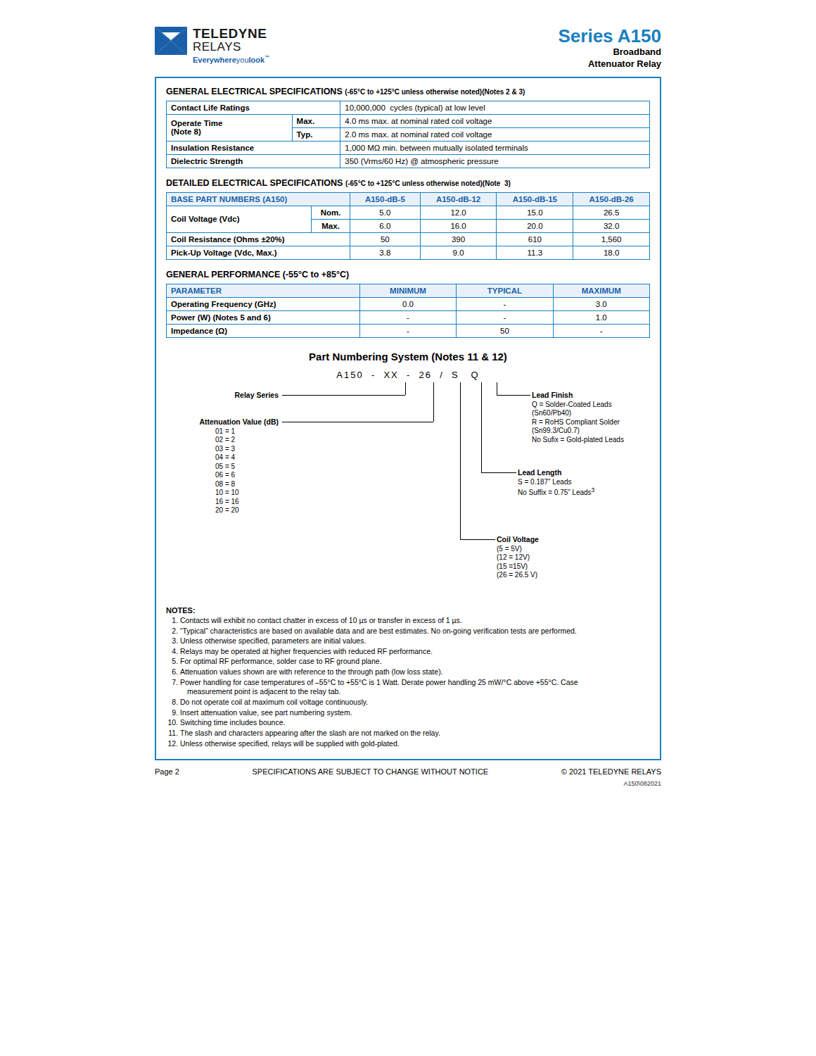TELEDYNE
RELAYS
Everywhereyoulook™
Series A150
Broadband
Attenuator Relay
GENERAL ELECTRICAL SPECIFICATIONS (-65°C to +125°C unless otherwise noted)(Notes 2 & 3)
| Contact Life Ratings | 10,000,000 cycles (typical) at low level |
| Operate Time (Note 8) | Max. | 4.0 ms max. at nominal rated coil voltage |
| Typ. | 2.0 ms max. at nominal rated coil voltage |
| Insulation Resistance | 1,000 MΩ min. between mutually isolated terminals |
| Dielectric Strength | 350 (Vrms/60 Hz) @ atmospheric pressure |
DETAILED ELECTRICAL SPECIFICATIONS (-65°C to +125°C unless otherwise noted)(Note 3)
| BASE PART NUMBERS (A150) | A150-dB-5 | A150-dB-12 | A150-dB-15 | A150-dB-26 |
| --- | --- | --- | --- | --- |
| Coil Voltage (Vdc) | Nom. | 5.0 | 12.0 | 15.0 | 26.5 |
| Max. | 6.0 | 16.0 | 20.0 | 32.0 |
| Coil Resistance (Ohms ±20%) | 50 | 390 | 610 | 1,560 |
| Pick-Up Voltage (Vdc, Max.) | 3.8 | 9.0 | 11.3 | 18.0 |
GENERAL PERFORMANCE (-55°C to +85°C)
| PARAMETER | MINIMUM | TYPICAL | MAXIMUM |
| --- | --- | --- | --- |
| Operating Frequency (GHz) | 0.0 | - | 3.0 |
| Power (W) (Notes 5 and 6) | - | - | 1.0 |
| Impedance (Ω) | - | 50 | - |
Part Numbering System (Notes 11 & 12)
A150 - XX - 26 / S Q
Relay Series
Attenuation Value (dB)
01 = 1
02 = 2
03 = 3
04 = 4
05 = 5
06 = 6
08 = 8
10 = 10
16 = 16
20 = 20
Lead Finish
Q = Solder-Coated Leads (Sn60/Pb40)
R = RoHS Compliant Solder (Sn99.3/Cu0.7)
No Sufix = Gold-plated Leads
Lead Length
S = 0.187” Leads
No Suffix = 0.75” Leads3
Coil Voltage
(5 = 5V)
(12 = 12V)
(15 =15V)
(26 = 26.5 V)
NOTES:
Contacts will exhibit no contact chatter in excess of 10 µs or transfer in excess of 1 µs.
“Typical” characteristics are based on available data and are best estimates. No on-going verification tests are performed.
Unless otherwise specified, parameters are initial values.
Relays may be operated at higher frequencies with reduced RF performance.
For optimal RF performance, solder case to RF ground plane.
Attenuation values shown are with reference to the through path (low loss state).
Power handling for case temperatures of –55°C to +55°C is 1 Watt. Derate power handling 25 mW/°C above +55°C. Case measurement point is adjacent to the relay tab.
Do not operate coil at maximum coil voltage continuously.
Insert attenuation value, see part numbering system.
Switching time includes bounce.
The slash and characters appearing after the slash are not marked on the relay.
Unless otherwise specified, relays will be supplied with gold-plated.
Page 2
SPECIFICATIONS ARE SUBJECT TO CHANGE WITHOUT NOTICE
© 2021 TELEDYNE RELAYS
A150\082021